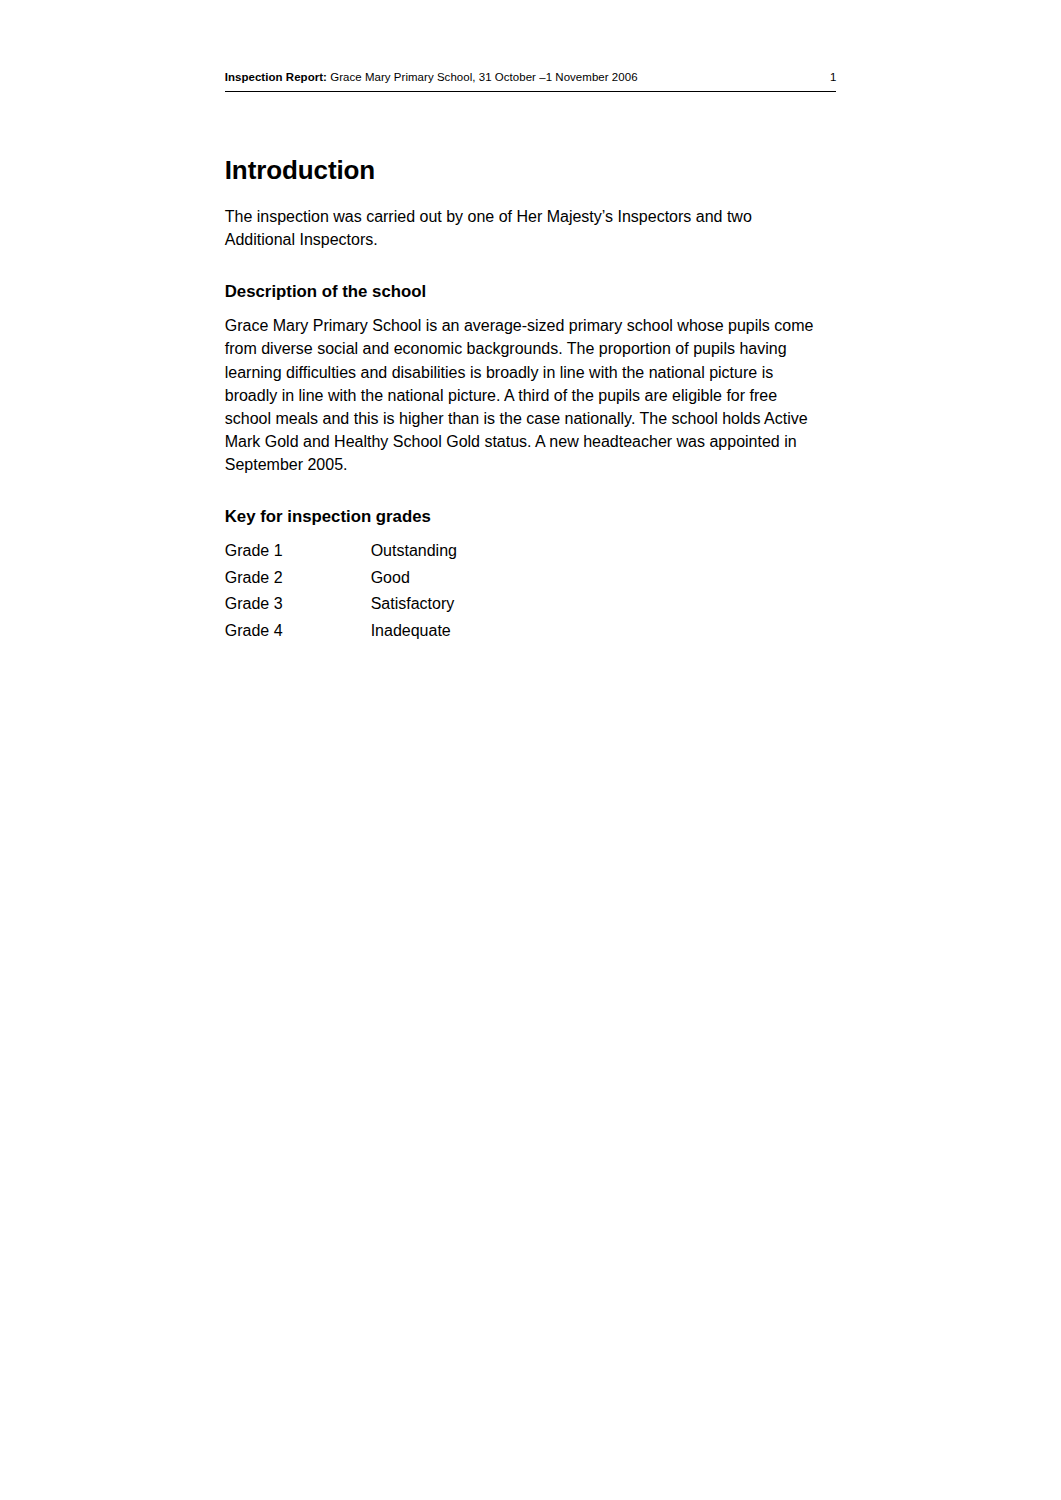Inspection Report: Grace Mary Primary School, 31 October –1 November 2006
1
Introduction
The inspection was carried out by one of Her Majesty’s Inspectors and two Additional Inspectors.
Description of the school
Grace Mary Primary School is an average-sized primary school whose pupils come from diverse social and economic backgrounds. The proportion of pupils having learning difficulties and disabilities is broadly in line with the national picture is broadly in line with the national picture. A third of the pupils are eligible for free school meals and this is higher than is the case nationally. The school holds Active Mark Gold and Healthy School Gold status. A new headteacher was appointed in September 2005.
Key for inspection grades
| Grade 1 | Outstanding |
| Grade 2 | Good |
| Grade 3 | Satisfactory |
| Grade 4 | Inadequate |